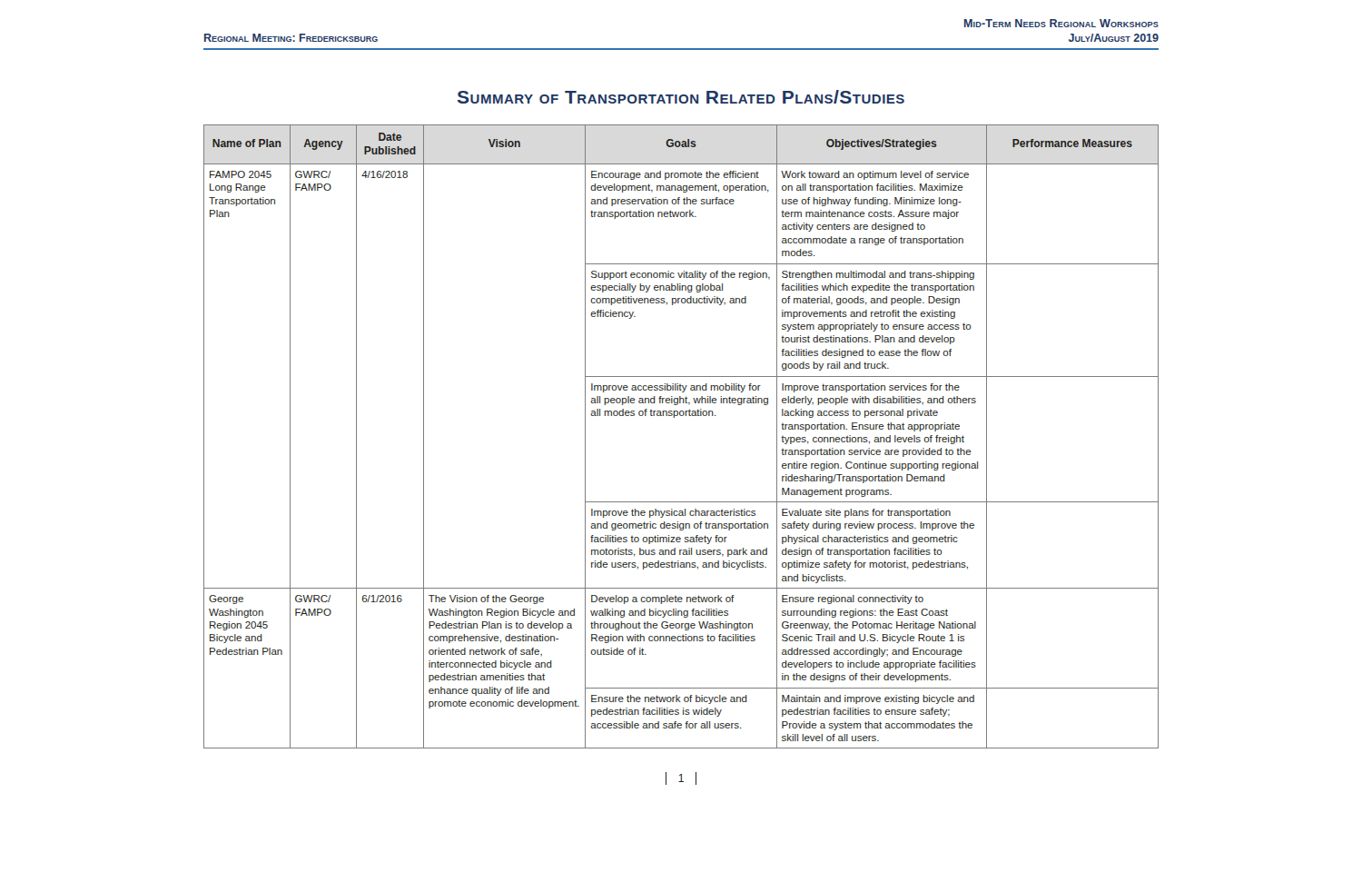Mid-Term Needs Regional Workshops
Regional Meeting: Fredericksburg
July/August 2019
Summary of Transportation Related Plans/Studies
| Name of Plan | Agency | Date Published | Vision | Goals | Objectives/Strategies | Performance Measures |
| --- | --- | --- | --- | --- | --- | --- |
| FAMPO 2045 Long Range Transportation Plan | GWRC/ FAMPO | 4/16/2018 | | Encourage and promote the efficient development, management, operation, and preservation of the surface transportation network. | Work toward an optimum level of service on all transportation facilities. Maximize use of highway funding. Minimize long-term maintenance costs. Assure major activity centers are designed to accommodate a range of transportation modes. | |
| Support economic vitality of the region, especially by enabling global competitiveness, productivity, and efficiency. | Strengthen multimodal and trans-shipping facilities which expedite the transportation of material, goods, and people. Design improvements and retrofit the existing system appropriately to ensure access to tourist destinations. Plan and develop facilities designed to ease the flow of goods by rail and truck. | |
| Improve accessibility and mobility for all people and freight, while integrating all modes of transportation. | Improve transportation services for the elderly, people with disabilities, and others lacking access to personal private transportation. Ensure that appropriate types, connections, and levels of freight transportation service are provided to the entire region. Continue supporting regional ridesharing/Transportation Demand Management programs. | |
| Improve the physical characteristics and geometric design of transportation facilities to optimize safety for motorists, bus and rail users, park and ride users, pedestrians, and bicyclists. | Evaluate site plans for transportation safety during review process. Improve the physical characteristics and geometric design of transportation facilities to optimize safety for motorist, pedestrians, and bicyclists. | |
| George Washington Region 2045 Bicycle and Pedestrian Plan | GWRC/ FAMPO | 6/1/2016 | The Vision of the George Washington Region Bicycle and Pedestrian Plan is to develop a comprehensive, destination-oriented network of safe, interconnected bicycle and pedestrian amenities that enhance quality of life and promote economic development. | Develop a complete network of walking and bicycling facilities throughout the George Washington Region with connections to facilities outside of it. | Ensure regional connectivity to surrounding regions: the East Coast Greenway, the Potomac Heritage National Scenic Trail and U.S. Bicycle Route 1 is addressed accordingly; and Encourage developers to include appropriate facilities in the designs of their developments. | |
| Ensure the network of bicycle and pedestrian facilities is widely accessible and safe for all users. | Maintain and improve existing bicycle and pedestrian facilities to ensure safety; Provide a system that accommodates the skill level of all users. | |
1